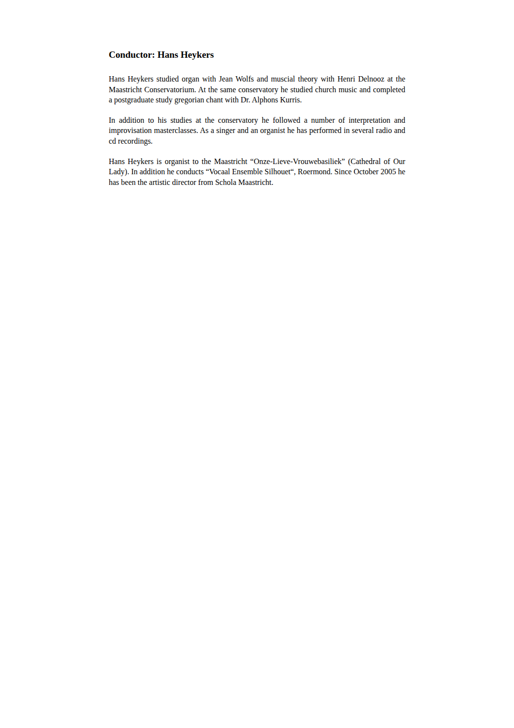Conductor: Hans Heykers
Hans Heykers studied organ with Jean Wolfs and muscial theory with Henri Delnooz at the Maastricht Conservatorium. At the same conservatory he studied church music and completed a postgraduate study gregorian chant with Dr. Alphons Kurris.
In addition to his studies at the conservatory he followed a number of interpretation and improvisation masterclasses. As a singer and an organist he has performed in several radio and cd recordings.
Hans Heykers is organist to the Maastricht “Onze-Lieve-Vrouwebasiliek” (Cathedral of Our Lady). In addition he conducts “Vocaal Ensemble Silhouet“, Roermond. Since October 2005 he has been the artistic director from Schola Maastricht.